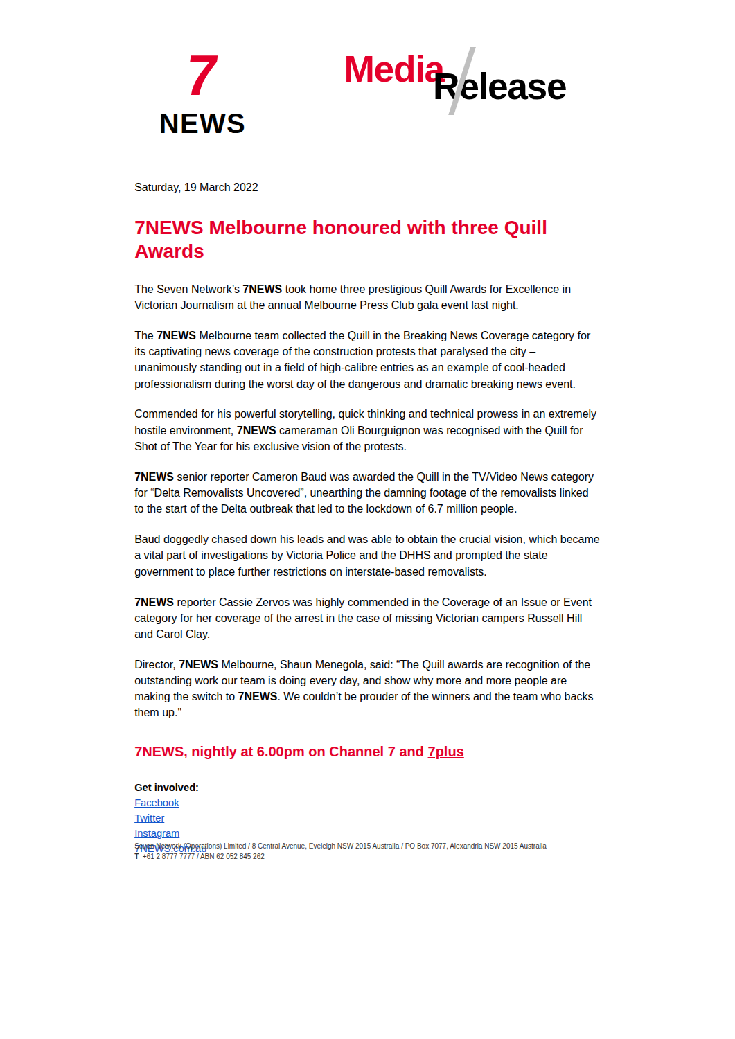7 NEWS
Media Release
Saturday, 19 March 2022
7NEWS Melbourne honoured with three Quill Awards
The Seven Network’s 7NEWS took home three prestigious Quill Awards for Excellence in Victorian Journalism at the annual Melbourne Press Club gala event last night.
The 7NEWS Melbourne team collected the Quill in the Breaking News Coverage category for its captivating news coverage of the construction protests that paralysed the city – unanimously standing out in a field of high-calibre entries as an example of cool-headed professionalism during the worst day of the dangerous and dramatic breaking news event.
Commended for his powerful storytelling, quick thinking and technical prowess in an extremely hostile environment, 7NEWS cameraman Oli Bourguignon was recognised with the Quill for Shot of The Year for his exclusive vision of the protests.
7NEWS senior reporter Cameron Baud was awarded the Quill in the TV/Video News category for “Delta Removalists Uncovered”, unearthing the damning footage of the removalists linked to the start of the Delta outbreak that led to the lockdown of 6.7 million people.
Baud doggedly chased down his leads and was able to obtain the crucial vision, which became a vital part of investigations by Victoria Police and the DHHS and prompted the state government to place further restrictions on interstate-based removalists.
7NEWS reporter Cassie Zervos was highly commended in the Coverage of an Issue or Event category for her coverage of the arrest in the case of missing Victorian campers Russell Hill and Carol Clay.
Director, 7NEWS Melbourne, Shaun Menegola, said: “The Quill awards are recognition of the outstanding work our team is doing every day, and show why more and more people are making the switch to 7NEWS. We couldn’t be prouder of the winners and the team who backs them up."
7NEWS, nightly at 6.00pm on Channel 7 and 7plus
Get involved: Facebook Twitter Instagram 7NEWS.com.au
Seven Network (Operations) Limited / 8 Central Avenue, Eveleigh NSW 2015 Australia / PO Box 7077, Alexandria NSW 2015 Australia
T +61 2 8777 7777 / ABN 62 052 845 262